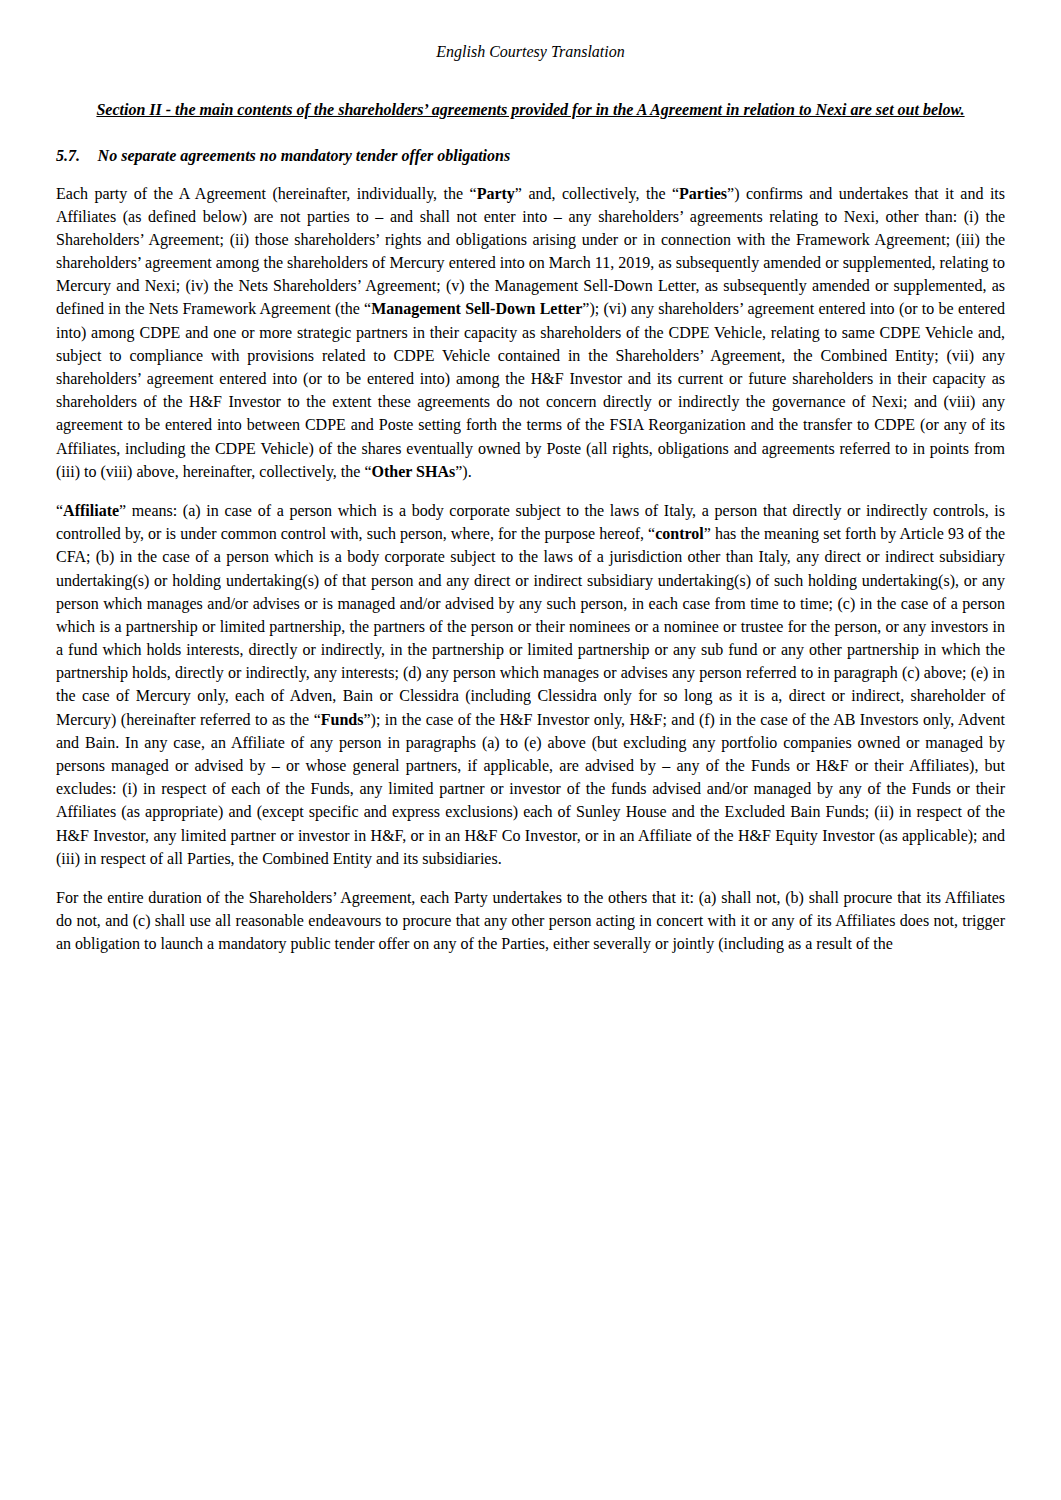English Courtesy Translation
Section II - the main contents of the shareholders’ agreements provided for in the A Agreement in relation to Nexi are set out below.
5.7. No separate agreements no mandatory tender offer obligations
Each party of the A Agreement (hereinafter, individually, the “Party” and, collectively, the “Parties”) confirms and undertakes that it and its Affiliates (as defined below) are not parties to – and shall not enter into – any shareholders’ agreements relating to Nexi, other than: (i) the Shareholders’ Agreement; (ii) those shareholders’ rights and obligations arising under or in connection with the Framework Agreement; (iii) the shareholders’ agreement among the shareholders of Mercury entered into on March 11, 2019, as subsequently amended or supplemented, relating to Mercury and Nexi; (iv) the Nets Shareholders’ Agreement; (v) the Management Sell-Down Letter, as subsequently amended or supplemented, as defined in the Nets Framework Agreement (the “Management Sell-Down Letter”); (vi) any shareholders’ agreement entered into (or to be entered into) among CDPE and one or more strategic partners in their capacity as shareholders of the CDPE Vehicle, relating to same CDPE Vehicle and, subject to compliance with provisions related to CDPE Vehicle contained in the Shareholders’ Agreement, the Combined Entity; (vii) any shareholders’ agreement entered into (or to be entered into) among the H&F Investor and its current or future shareholders in their capacity as shareholders of the H&F Investor to the extent these agreements do not concern directly or indirectly the governance of Nexi; and (viii) any agreement to be entered into between CDPE and Poste setting forth the terms of the FSIA Reorganization and the transfer to CDPE (or any of its Affiliates, including the CDPE Vehicle) of the shares eventually owned by Poste (all rights, obligations and agreements referred to in points from (iii) to (viii) above, hereinafter, collectively, the “Other SHAs”).
“Affiliate” means: (a) in case of a person which is a body corporate subject to the laws of Italy, a person that directly or indirectly controls, is controlled by, or is under common control with, such person, where, for the purpose hereof, “control” has the meaning set forth by Article 93 of the CFA; (b) in the case of a person which is a body corporate subject to the laws of a jurisdiction other than Italy, any direct or indirect subsidiary undertaking(s) or holding undertaking(s) of that person and any direct or indirect subsidiary undertaking(s) of such holding undertaking(s), or any person which manages and/or advises or is managed and/or advised by any such person, in each case from time to time; (c) in the case of a person which is a partnership or limited partnership, the partners of the person or their nominees or a nominee or trustee for the person, or any investors in a fund which holds interests, directly or indirectly, in the partnership or limited partnership or any sub fund or any other partnership in which the partnership holds, directly or indirectly, any interests; (d) any person which manages or advises any person referred to in paragraph (c) above; (e) in the case of Mercury only, each of Adven, Bain or Clessidra (including Clessidra only for so long as it is a, direct or indirect, shareholder of Mercury) (hereinafter referred to as the “Funds”); in the case of the H&F Investor only, H&F; and (f) in the case of the AB Investors only, Advent and Bain. In any case, an Affiliate of any person in paragraphs (a) to (e) above (but excluding any portfolio companies owned or managed by persons managed or advised by – or whose general partners, if applicable, are advised by – any of the Funds or H&F or their Affiliates), but excludes: (i) in respect of each of the Funds, any limited partner or investor of the funds advised and/or managed by any of the Funds or their Affiliates (as appropriate) and (except specific and express exclusions) each of Sunley House and the Excluded Bain Funds; (ii) in respect of the H&F Investor, any limited partner or investor in H&F, or in an H&F Co Investor, or in an Affiliate of the H&F Equity Investor (as applicable); and (iii) in respect of all Parties, the Combined Entity and its subsidiaries.
For the entire duration of the Shareholders’ Agreement, each Party undertakes to the others that it: (a) shall not, (b) shall procure that its Affiliates do not, and (c) shall use all reasonable endeavours to procure that any other person acting in concert with it or any of its Affiliates does not, trigger an obligation to launch a mandatory public tender offer on any of the Parties, either severally or jointly (including as a result of the